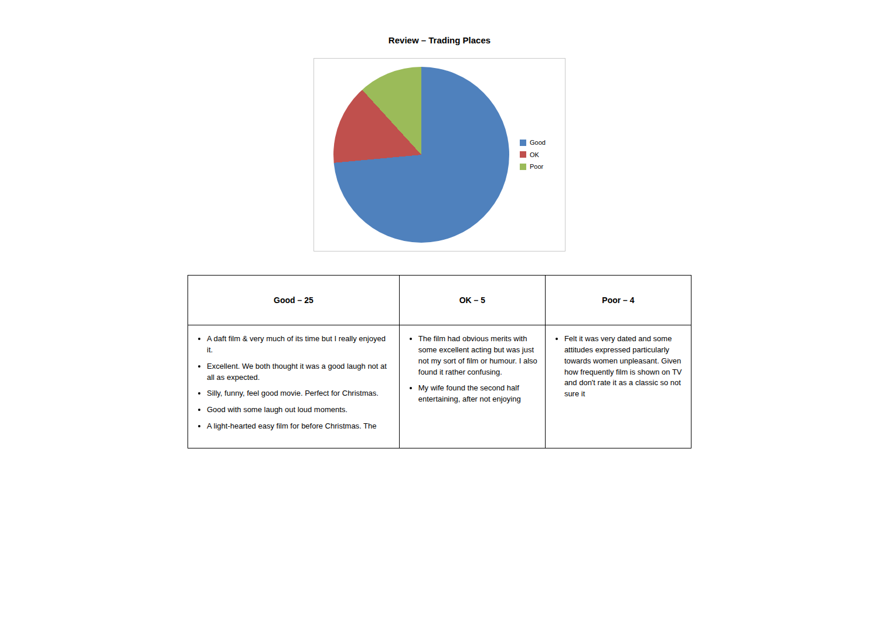Review – Trading Places
Good
OK
Poor
| Good – 25 | OK – 5 | Poor – 4 |
| --- | --- | --- |
| A daft film & very much of its time but I really enjoyed it. Excellent. We both thought it was a good laugh not at all as expected. Silly, funny, feel good movie. Perfect for Christmas. Good with some laugh out loud moments. A light-hearted easy film for before Christmas. The | The film had obvious merits with some excellent acting but was just not my sort of film or humour. I also found it rather confusing. My wife found the second half entertaining, after not enjoying | Felt it was very dated and some attitudes expressed particularly towards women unpleasant. Given how frequently film is shown on TV and don't rate it as a classic so not sure it |